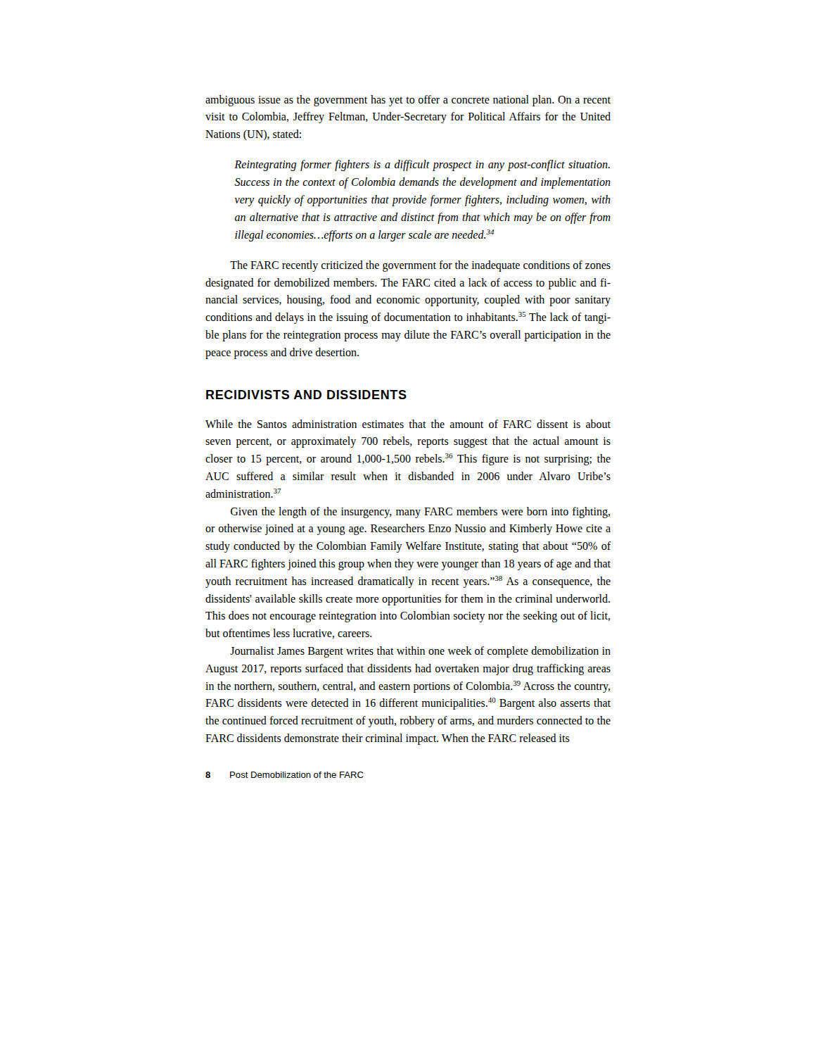ambiguous issue as the government has yet to offer a concrete national plan. On a recent visit to Colombia, Jeffrey Feltman, Under-Secretary for Political Affairs for the United Nations (UN), stated:
Reintegrating former fighters is a difficult prospect in any post-conflict situation. Success in the context of Colombia demands the development and implementation very quickly of opportunities that provide former fighters, including women, with an alternative that is attractive and distinct from that which may be on offer from illegal economies…efforts on a larger scale are needed.34
The FARC recently criticized the government for the inadequate conditions of zones designated for demobilized members. The FARC cited a lack of access to public and financial services, housing, food and economic opportunity, coupled with poor sanitary conditions and delays in the issuing of documentation to inhabitants.35 The lack of tangible plans for the reintegration process may dilute the FARC’s overall participation in the peace process and drive desertion.
Recidivists and Dissidents
While the Santos administration estimates that the amount of FARC dissent is about seven percent, or approximately 700 rebels, reports suggest that the actual amount is closer to 15 percent, or around 1,000-1,500 rebels.36 This figure is not surprising; the AUC suffered a similar result when it disbanded in 2006 under Alvaro Uribe’s administration.37
Given the length of the insurgency, many FARC members were born into fighting, or otherwise joined at a young age. Researchers Enzo Nussio and Kimberly Howe cite a study conducted by the Colombian Family Welfare Institute, stating that about “50% of all FARC fighters joined this group when they were younger than 18 years of age and that youth recruitment has increased dramatically in recent years.”38 As a consequence, the dissidents' available skills create more opportunities for them in the criminal underworld. This does not encourage reintegration into Colombian society nor the seeking out of licit, but oftentimes less lucrative, careers.
Journalist James Bargent writes that within one week of complete demobilization in August 2017, reports surfaced that dissidents had overtaken major drug trafficking areas in the northern, southern, central, and eastern portions of Colombia.39 Across the country, FARC dissidents were detected in 16 different municipalities.40 Bargent also asserts that the continued forced recruitment of youth, robbery of arms, and murders connected to the FARC dissidents demonstrate their criminal impact. When the FARC released its
8 Post Demobilization of the FARC